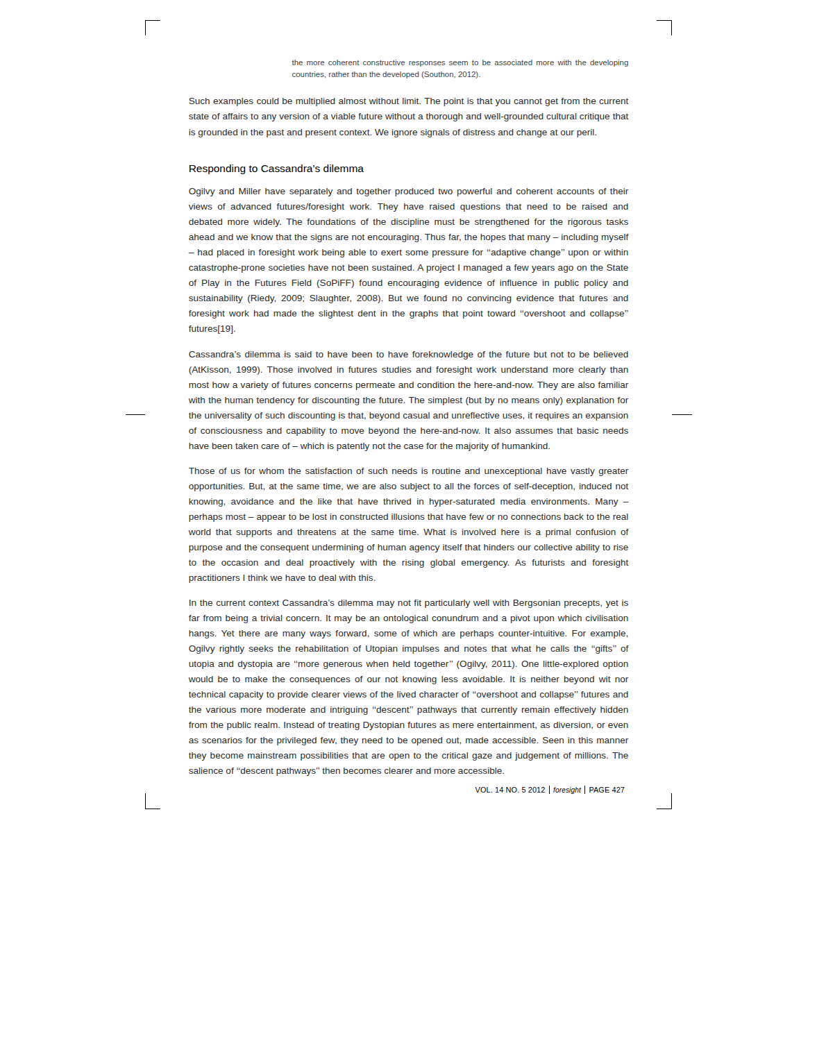the more coherent constructive responses seem to be associated more with the developing countries, rather than the developed (Southon, 2012).
Such examples could be multiplied almost without limit. The point is that you cannot get from the current state of affairs to any version of a viable future without a thorough and well-grounded cultural critique that is grounded in the past and present context. We ignore signals of distress and change at our peril.
Responding to Cassandra’s dilemma
Ogilvy and Miller have separately and together produced two powerful and coherent accounts of their views of advanced futures/foresight work. They have raised questions that need to be raised and debated more widely. The foundations of the discipline must be strengthened for the rigorous tasks ahead and we know that the signs are not encouraging. Thus far, the hopes that many – including myself – had placed in foresight work being able to exert some pressure for ‘‘adaptive change’’ upon or within catastrophe-prone societies have not been sustained. A project I managed a few years ago on the State of Play in the Futures Field (SoPiFF) found encouraging evidence of influence in public policy and sustainability (Riedy, 2009; Slaughter, 2008). But we found no convincing evidence that futures and foresight work had made the slightest dent in the graphs that point toward ‘‘overshoot and collapse’’ futures[19].
Cassandra’s dilemma is said to have been to have foreknowledge of the future but not to be believed (AtKisson, 1999). Those involved in futures studies and foresight work understand more clearly than most how a variety of futures concerns permeate and condition the here-and-now. They are also familiar with the human tendency for discounting the future. The simplest (but by no means only) explanation for the universality of such discounting is that, beyond casual and unreflective uses, it requires an expansion of consciousness and capability to move beyond the here-and-now. It also assumes that basic needs have been taken care of – which is patently not the case for the majority of humankind.
Those of us for whom the satisfaction of such needs is routine and unexceptional have vastly greater opportunities. But, at the same time, we are also subject to all the forces of self-deception, induced not knowing, avoidance and the like that have thrived in hyper-saturated media environments. Many – perhaps most – appear to be lost in constructed illusions that have few or no connections back to the real world that supports and threatens at the same time. What is involved here is a primal confusion of purpose and the consequent undermining of human agency itself that hinders our collective ability to rise to the occasion and deal proactively with the rising global emergency. As futurists and foresight practitioners I think we have to deal with this.
In the current context Cassandra’s dilemma may not fit particularly well with Bergsonian precepts, yet is far from being a trivial concern. It may be an ontological conundrum and a pivot upon which civilisation hangs. Yet there are many ways forward, some of which are perhaps counter-intuitive. For example, Ogilvy rightly seeks the rehabilitation of Utopian impulses and notes that what he calls the ‘‘gifts’’ of utopia and dystopia are ‘‘more generous when held together’’ (Ogilvy, 2011). One little-explored option would be to make the consequences of our not knowing less avoidable. It is neither beyond wit nor technical capacity to provide clearer views of the lived character of ‘‘overshoot and collapse’’ futures and the various more moderate and intriguing ‘‘descent’’ pathways that currently remain effectively hidden from the public realm. Instead of treating Dystopian futures as mere entertainment, as diversion, or even as scenarios for the privileged few, they need to be opened out, made accessible. Seen in this manner they become mainstream possibilities that are open to the critical gaze and judgement of millions. The salience of ‘‘descent pathways’’ then becomes clearer and more accessible.
VOL. 14 NO. 5 2012 foresight PAGE 427